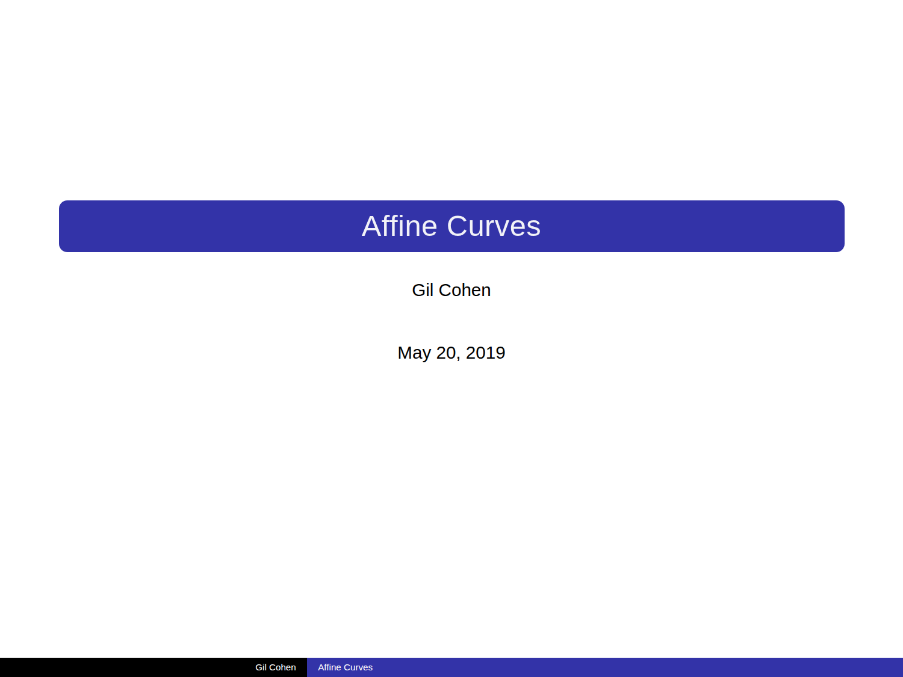Affine Curves
Gil Cohen
May 20, 2019
Gil Cohen
Affine Curves